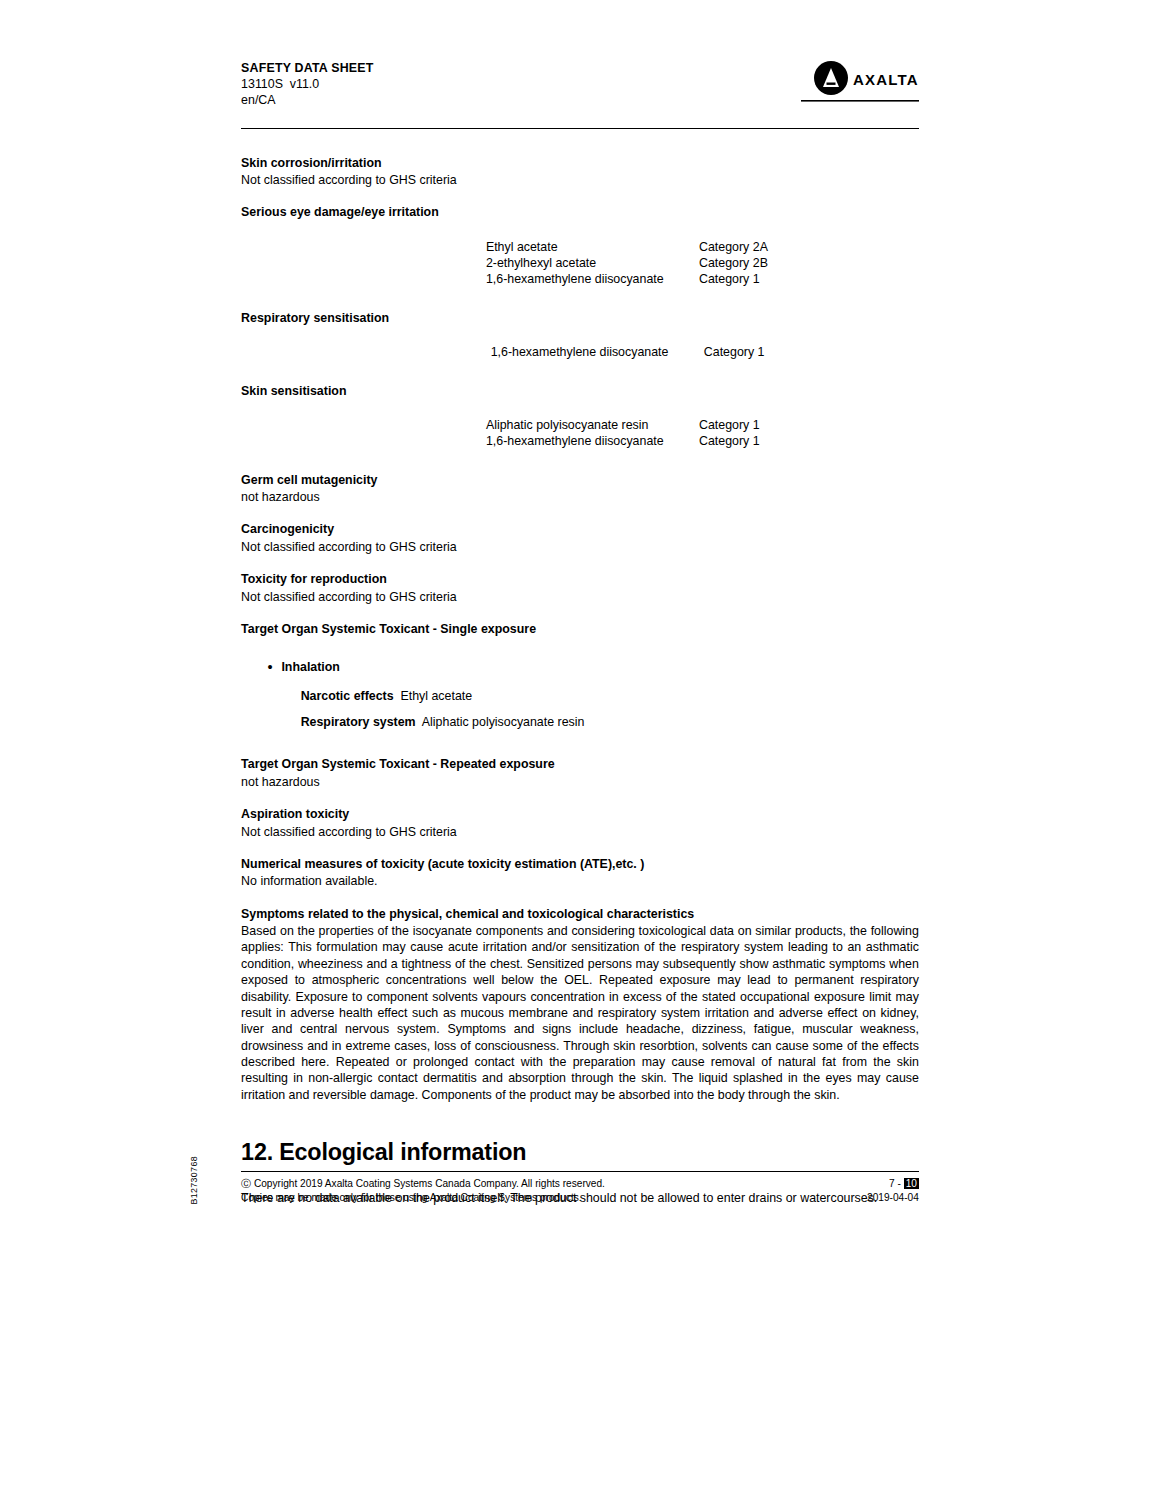SAFETY DATA SHEET
13110S v11.0
en/CA
AXALTA
Skin corrosion/irritation
Not classified according to GHS criteria
Serious eye damage/eye irritation
Ethyl acetate Category 2A
2-ethylhexyl acetate Category 2B
1,6-hexamethylene diisocyanate Category 1
Respiratory sensitisation
1,6-hexamethylene diisocyanate Category 1
Skin sensitisation
Aliphatic polyisocyanate resin Category 1
1,6-hexamethylene diisocyanate Category 1
Germ cell mutagenicity
not hazardous
Carcinogenicity
Not classified according to GHS criteria
Toxicity for reproduction
Not classified according to GHS criteria
Target Organ Systemic Toxicant - Single exposure
Inhalation
Narcotic effects Ethyl acetate
Respiratory system Aliphatic polyisocyanate resin
Target Organ Systemic Toxicant - Repeated exposure
not hazardous
Aspiration toxicity
Not classified according to GHS criteria
Numerical measures of toxicity (acute toxicity estimation (ATE),etc. )
No information available.
Symptoms related to the physical, chemical and toxicological characteristics
Based on the properties of the isocyanate components and considering toxicological data on similar products, the following applies: This formulation may cause acute irritation and/or sensitization of the respiratory system leading to an asthmatic condition, wheeziness and a tightness of the chest. Sensitized persons may subsequently show asthmatic symptoms when exposed to atmospheric concentrations well below the OEL. Repeated exposure may lead to permanent respiratory disability. Exposure to component solvents vapours concentration in excess of the stated occupational exposure limit may result in adverse health effect such as mucous membrane and respiratory system irritation and adverse effect on kidney, liver and central nervous system. Symptoms and signs include headache, dizziness, fatigue, muscular weakness, drowsiness and in extreme cases, loss of consciousness. Through skin resorbtion, solvents can cause some of the effects described here. Repeated or prolonged contact with the preparation may cause removal of natural fat from the skin resulting in non-allergic contact dermatitis and absorption through the skin. The liquid splashed in the eyes may cause irritation and reversible damage. Components of the product may be absorbed into the body through the skin.
12. Ecological information
There are no data available on the product itself. The product should not be allowed to enter drains or watercourses.
Ⓒ Copyright 2019 Axalta Coating Systems Canada Company. All rights reserved.
Copies may be made only for those using Axalta Coating Systems products.
7 - 10
2019-04-04
B12730768